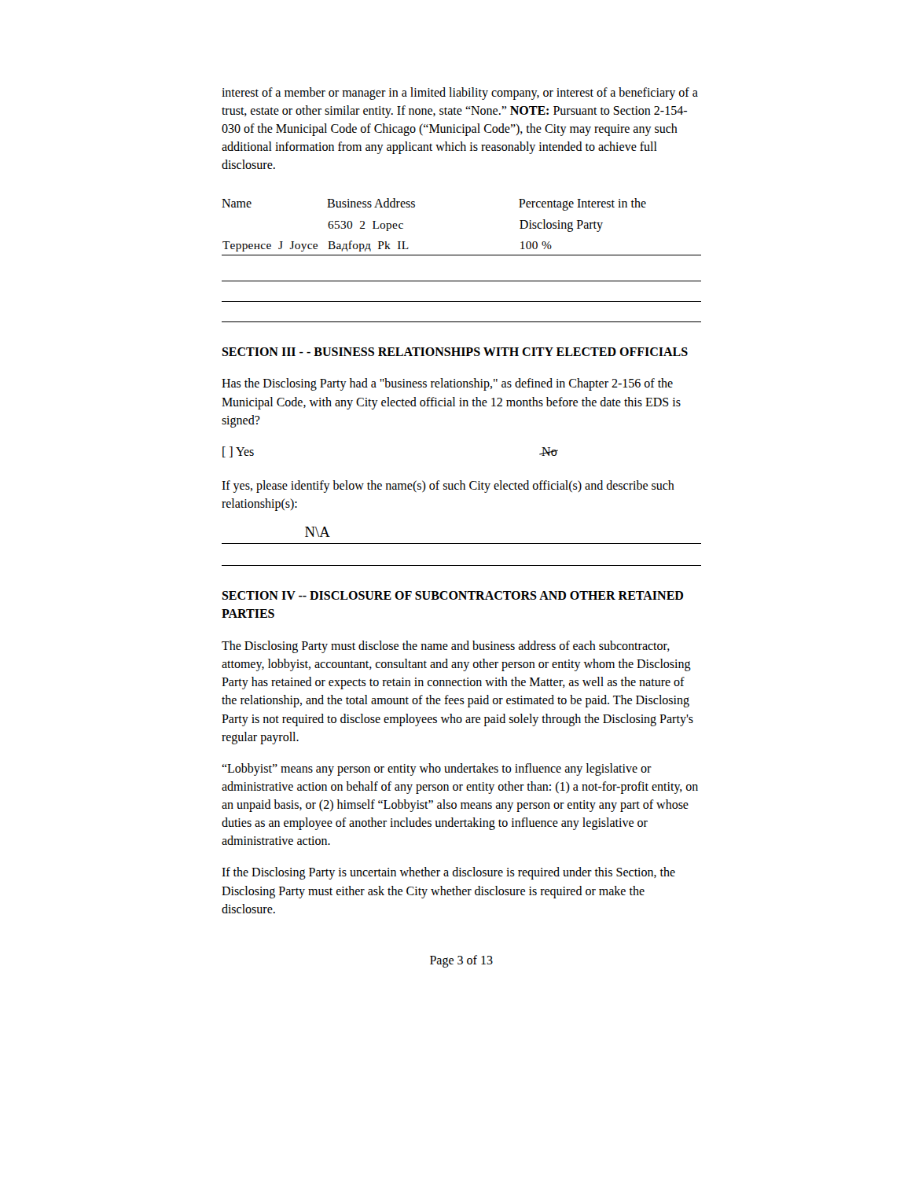interest of a member or manager in a limited liability company, or interest of a beneficiary of a trust, estate or other similar entity. If none, state “None.” NOTE: Pursuant to Section 2-154-030 of the Municipal Code of Chicago (“Municipal Code”), the City may require any such additional information from any applicant which is reasonably intended to achieve full disclosure.
| Name | Business Address | Percentage Interest in the |
| --- | --- | --- |
| | 6530 2 Lорес | Disclosing Party |
| Tерренсе J Joyce | Bадfорд Pk IL | 100 % |
SECTION III - - BUSINESS RELATIONSHIPS WITH CITY ELECTED OFFICIALS
Has the Disclosing Party had a "business relationship," as defined in Chapter 2-156 of the Municipal Code, with any City elected official in the 12 months before the date this EDS is signed?
[ ] Yes No
If yes, please identify below the name(s) of such City elected official(s) and describe such relationship(s):
N\A
SECTION IV -- DISCLOSURE OF SUBCONTRACTORS AND OTHER RETAINED PARTIES
The Disclosing Party must disclose the name and business address of each subcontractor, attomey, lobbyist, accountant, consultant and any other person or entity whom the Disclosing Party has retained or expects to retain in connection with the Matter, as well as the nature of the relationship, and the total amount of the fees paid or estimated to be paid. The Disclosing Party is not required to disclose employees who are paid solely through the Disclosing Party's regular payroll.
“Lobbyist” means any person or entity who undertakes to influence any legislative or administrative action on behalf of any person or entity other than: (1) a not-for-profit entity, on an unpaid basis, or (2) himself “Lobbyist” also means any person or entity any part of whose duties as an employee of another includes undertaking to influence any legislative or administrative action.
If the Disclosing Party is uncertain whether a disclosure is required under this Section, the Disclosing Party must either ask the City whether disclosure is required or make the disclosure.
Page 3 of 13